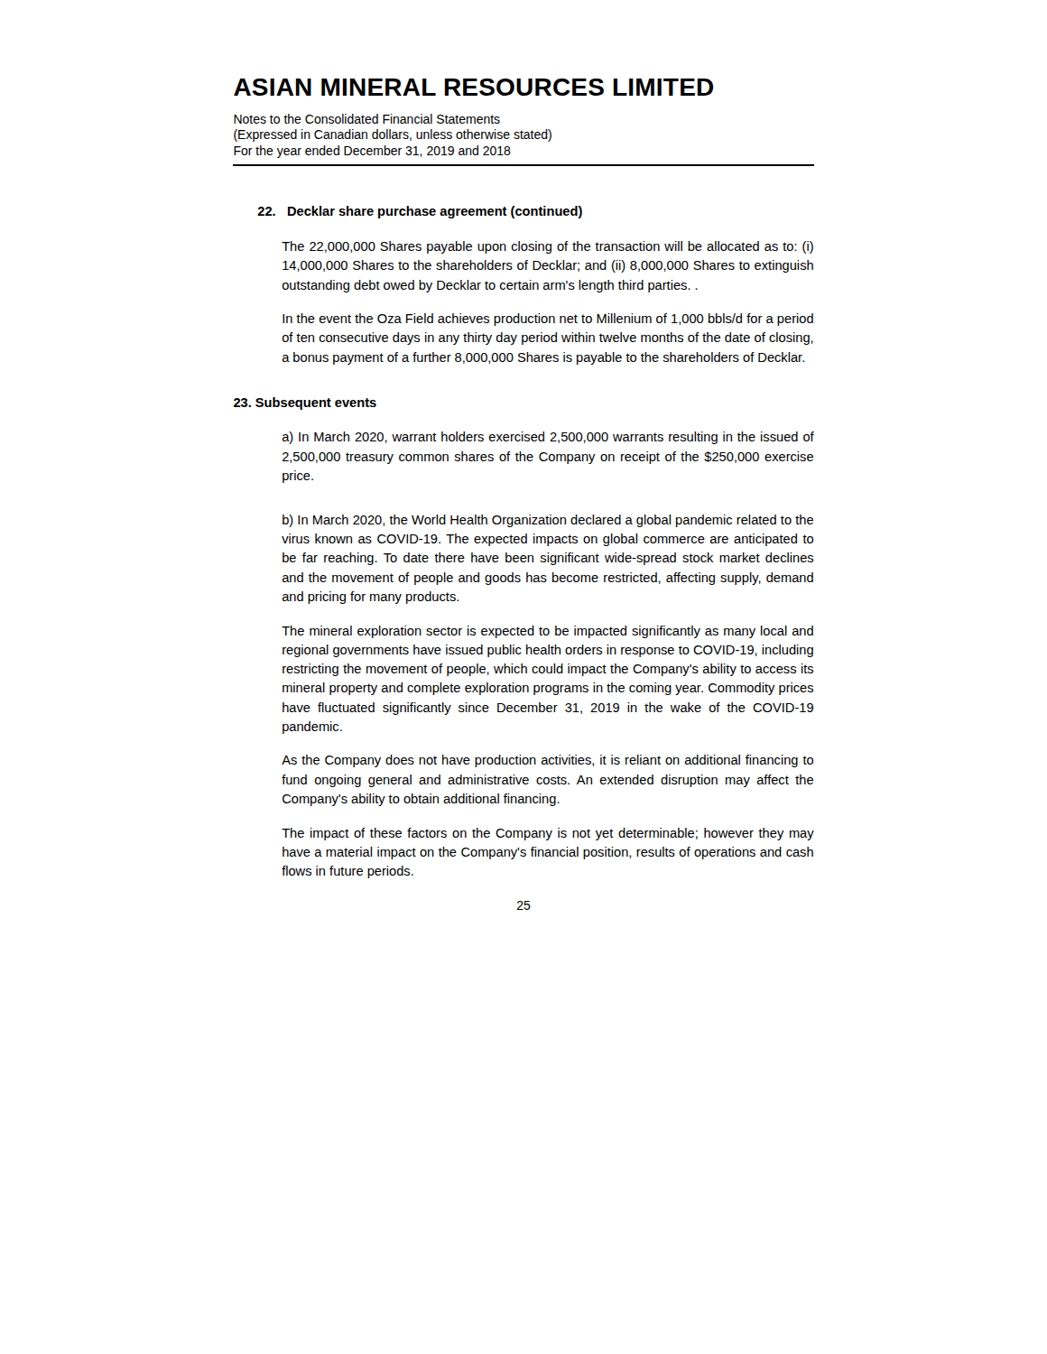ASIAN MINERAL RESOURCES LIMITED
Notes to the Consolidated Financial Statements
(Expressed in Canadian dollars, unless otherwise stated)
For the year ended December 31, 2019 and 2018
22. Decklar share purchase agreement (continued)
The 22,000,000 Shares payable upon closing of the transaction will be allocated as to: (i) 14,000,000 Shares to the shareholders of Decklar; and (ii) 8,000,000 Shares to extinguish outstanding debt owed by Decklar to certain arm's length third parties. .
In the event the Oza Field achieves production net to Millenium of 1,000 bbls/d for a period of ten consecutive days in any thirty day period within twelve months of the date of closing, a bonus payment of a further 8,000,000 Shares is payable to the shareholders of Decklar.
23. Subsequent events
a) In March 2020, warrant holders exercised 2,500,000 warrants resulting in the issued of 2,500,000 treasury common shares of the Company on receipt of the $250,000 exercise price.
b) In March 2020, the World Health Organization declared a global pandemic related to the virus known as COVID-19. The expected impacts on global commerce are anticipated to be far reaching. To date there have been significant wide-spread stock market declines and the movement of people and goods has become restricted, affecting supply, demand and pricing for many products.
The mineral exploration sector is expected to be impacted significantly as many local and regional governments have issued public health orders in response to COVID-19, including restricting the movement of people, which could impact the Company's ability to access its mineral property and complete exploration programs in the coming year. Commodity prices have fluctuated significantly since December 31, 2019 in the wake of the COVID-19 pandemic.
As the Company does not have production activities, it is reliant on additional financing to fund ongoing general and administrative costs. An extended disruption may affect the Company's ability to obtain additional financing.
The impact of these factors on the Company is not yet determinable; however they may have a material impact on the Company's financial position, results of operations and cash flows in future periods.
25